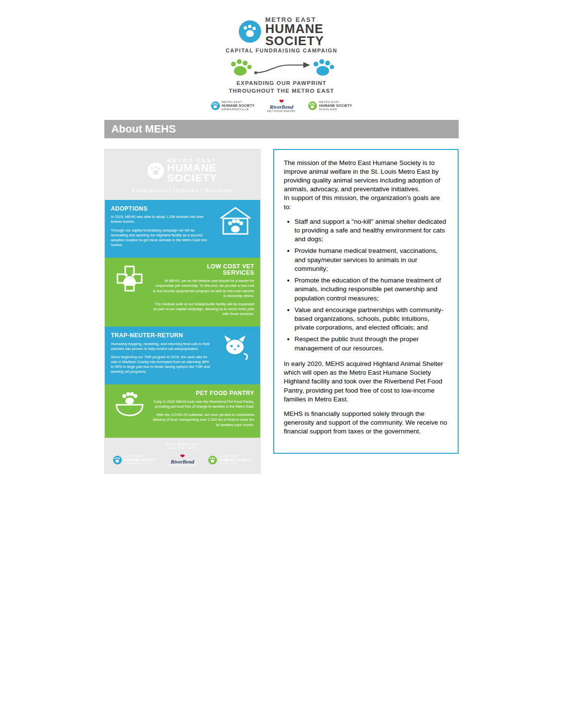METRO EAST
HUMANE
SOCIETY
CAPITAL FUNDRAISING CAMPAIGN
EXPANDING OUR PAWPRINT
THROUGHOUT THE METRO EAST
METRO EAST
HUMANE SOCIETY
EDWARDSVILLE
❤
RiverBend
PET FOOD PANTRY
METRO EAST
HUMANE SOCIETY
HIGHLAND
About MEHS
METRO EAST
HUMANE
SOCIETY
Edwardsville | Highland | Riverbend
ADOPTIONS
In 2019, MEHS was able to adopt 1,196 animals into their forever homes.
Through our capital fundraising campaign we will be renovating and opening our Highland facility as a second adoption location to get more animals in the Metro East into homes.
LOW COST VET
SERVICES
At MEHS, we do not believe cost should be a barrier for responsible pet ownership. To this end, we provide a low-cost & low-income spay/neuter program as well as low-cost vaccine & microchip clinics.
The medical suite at our Edwardsville facility will be expanded as part of our capital campaign, allowing us to serve more pets with these services.
TRAP-NEUTER-RETURN
Humanely trapping, neutering, and returning feral cats to their colonies has proven to help control cat overpopulation.
Since beginning our TNR program in 2016, the save rate for cats in Madison County has increased from an alarming 38% to 95% in large part due to ferals having options like TNR and working cat programs.
PET FOOD PANTRY
Early in 2020 MEHS took over the Riverbend Pet Food Pantry, providing pet food free of charge to families in the Metro East.
With the COVID-19 outbreak, we have pivoted to contactless delivery of food, transporting over 2,500 lbs of food to more thn 50 families each month.
WWW.MEHS.ORG
618.656.4405
METRO EAST
HUMANE SOCIETY
EDWARDSVILLE
❤
RiverBend
PET FOOD PANTRY
METRO EAST
HUMANE SOCIETY
HIGHLAND
The mission of the Metro East Humane Society is to improve animal welfare in the St. Louis Metro East by providing quality animal services including adoption of animals, advocacy, and preventative initiatives.
In support of this mission, the organization's goals are to:
Staff and support a "no-kill" animal shelter dedicated to providing a safe and healthy environment for cats and dogs;
Provide humane medical treatment, vaccinations, and spay/neuter services to animals in our community;
Promote the education of the humane treatment of animals, including responsible pet ownership and population control measures;
Value and encourage partnerships with community-based organizations, schools, public intuitions, private corporations, and elected officials; and
Respect the public trust through the proper management of our resources.
In early 2020, MEHS acquired Highland Animal Shelter which will open as the Metro East Humane Society Highland facility and took over the Riverbend Pet Food Pantry, providing pet food free of cost to low-income families in Metro East.
MEHS is financially supported solely through the generosity and support of the community. We receive no financial support from taxes or the government.